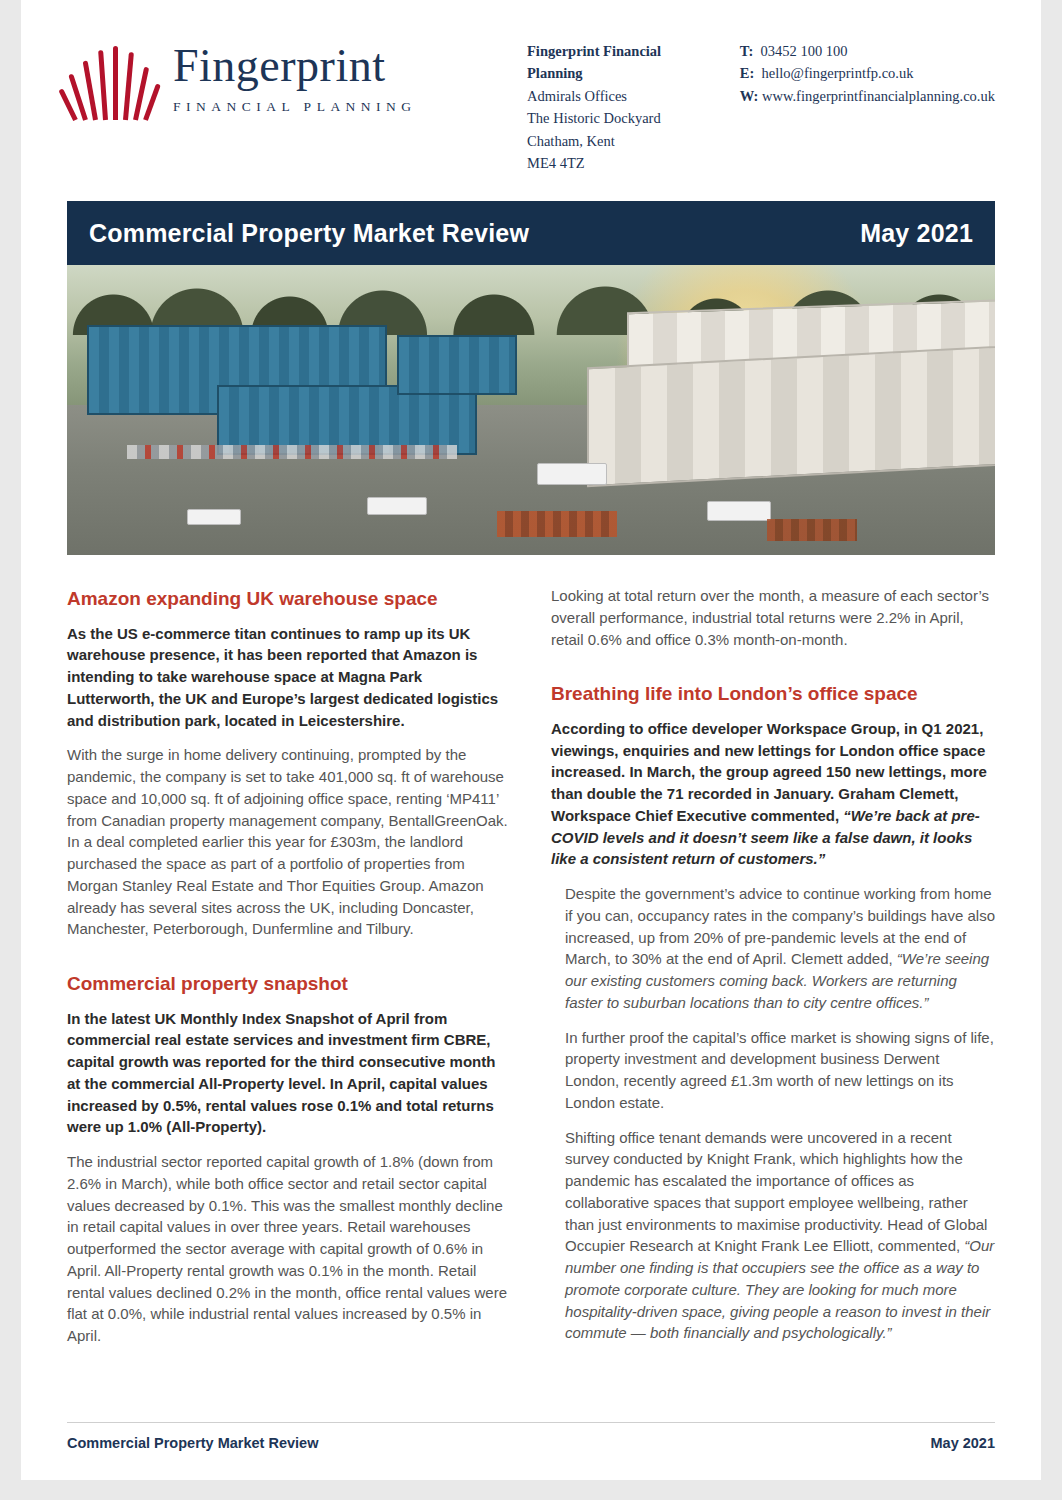Fingerprint
FINANCIAL PLANNING
Fingerprint Financial Planning
Admirals Offices
The Historic Dockyard
Chatham, Kent
ME4 4TZ
T: 03452 100 100
E: hello@fingerprintfp.co.uk
W: www.fingerprintfinancialplanning.co.uk
Commercial Property Market Review
May 2021
Amazon expanding UK warehouse space
As the US e-commerce titan continues to ramp up its UK warehouse presence, it has been reported that Amazon is intending to take warehouse space at Magna Park Lutterworth, the UK and Europe’s largest dedicated logistics and distribution park, located in Leicestershire.
With the surge in home delivery continuing, prompted by the pandemic, the company is set to take 401,000 sq. ft of warehouse space and 10,000 sq. ft of adjoining office space, renting ‘MP411’ from Canadian property management company, BentallGreenOak. In a deal completed earlier this year for £303m, the landlord purchased the space as part of a portfolio of properties from Morgan Stanley Real Estate and Thor Equities Group. Amazon already has several sites across the UK, including Doncaster, Manchester, Peterborough, Dunfermline and Tilbury.
Commercial property snapshot
In the latest UK Monthly Index Snapshot of April from commercial real estate services and investment firm CBRE, capital growth was reported for the third consecutive month at the commercial All-Property level. In April, capital values increased by 0.5%, rental values rose 0.1% and total returns were up 1.0% (All-Property).
The industrial sector reported capital growth of 1.8% (down from 2.6% in March), while both office sector and retail sector capital values decreased by 0.1%. This was the smallest monthly decline in retail capital values in over three years. Retail warehouses outperformed the sector average with capital growth of 0.6% in April. All-Property rental growth was 0.1% in the month. Retail rental values declined 0.2% in the month, office rental values were flat at 0.0%, while industrial rental values increased by 0.5% in April.
Looking at total return over the month, a measure of each sector’s overall performance, industrial total returns were 2.2% in April, retail 0.6% and office 0.3% month-on-month.
Breathing life into London’s office space
According to office developer Workspace Group, in Q1 2021, viewings, enquiries and new lettings for London office space increased. In March, the group agreed 150 new lettings, more than double the 71 recorded in January. Graham Clemett, Workspace Chief Executive commented, “We’re back at pre-COVID levels and it doesn’t seem like a false dawn, it looks like a consistent return of customers.”
Despite the government’s advice to continue working from home if you can, occupancy rates in the company’s buildings have also increased, up from 20% of pre-pandemic levels at the end of March, to 30% at the end of April. Clemett added, “We’re seeing our existing customers coming back. Workers are returning faster to suburban locations than to city centre offices.”
In further proof the capital’s office market is showing signs of life, property investment and development business Derwent London, recently agreed £1.3m worth of new lettings on its London estate.
Shifting office tenant demands were uncovered in a recent survey conducted by Knight Frank, which highlights how the pandemic has escalated the importance of offices as collaborative spaces that support employee wellbeing, rather than just environments to maximise productivity. Head of Global Occupier Research at Knight Frank Lee Elliott, commented, “Our number one finding is that occupiers see the office as a way to promote corporate culture. They are looking for much more hospitality-driven space, giving people a reason to invest in their commute — both financially and psychologically.”
Commercial Property Market Review
May 2021